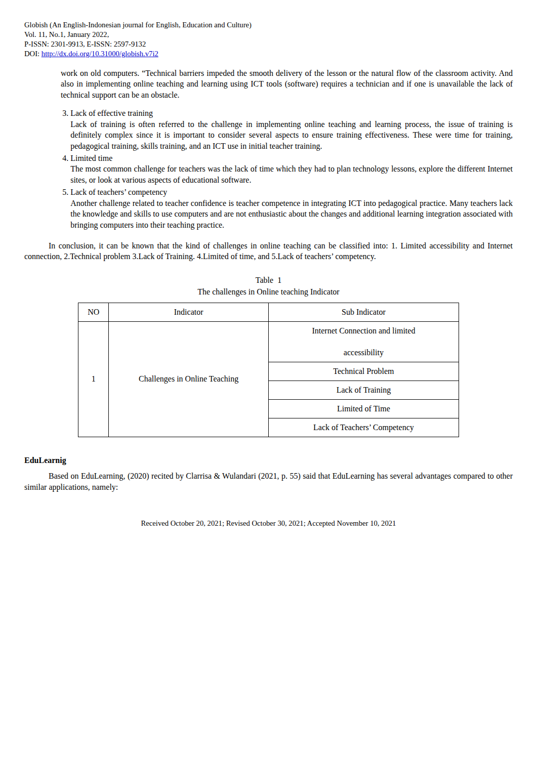Globish (An English-Indonesian journal for English, Education and Culture)
Vol. 11, No.1, January 2022,
P-ISSN: 2301-9913, E-ISSN: 2597-9132
DOI: http://dx.doi.org/10.31000/globish.v7i2
work on old computers. “Technical barriers impeded the smooth delivery of the lesson or the natural flow of the classroom activity. And also in implementing online teaching and learning using ICT tools (software) requires a technician and if one is unavailable the lack of technical support can be an obstacle.
Lack of effective training
Lack of training is often referred to the challenge in implementing online teaching and learning process, the issue of training is definitely complex since it is important to consider several aspects to ensure training effectiveness. These were time for training, pedagogical training, skills training, and an ICT use in initial teacher training.
Limited time
The most common challenge for teachers was the lack of time which they had to plan technology lessons, explore the different Internet sites, or look at various aspects of educational software.
Lack of teachers’ competency
Another challenge related to teacher confidence is teacher competence in integrating ICT into pedagogical practice. Many teachers lack the knowledge and skills to use computers and are not enthusiastic about the changes and additional learning integration associated with bringing computers into their teaching practice.
In conclusion, it can be known that the kind of challenges in online teaching can be classified into: 1. Limited accessibility and Internet connection, 2.Technical problem 3.Lack of Training. 4.Limited of time, and 5.Lack of teachers’ competency.
Table 1
The challenges in Online teaching Indicator
| NO | Indicator | Sub Indicator |
| --- | --- | --- |
| 1 | Challenges in Online Teaching | Internet Connection and limited accessibility |
| Technical Problem |
| Lack of Training |
| Limited of Time |
| Lack of Teachers’ Competency |
EduLearnig
Based on EduLearning, (2020) recited by Clarrisa & Wulandari (2021, p. 55) said that EduLearning has several advantages compared to other similar applications, namely:
Received October 20, 2021; Revised October 30, 2021; Accepted November 10, 2021